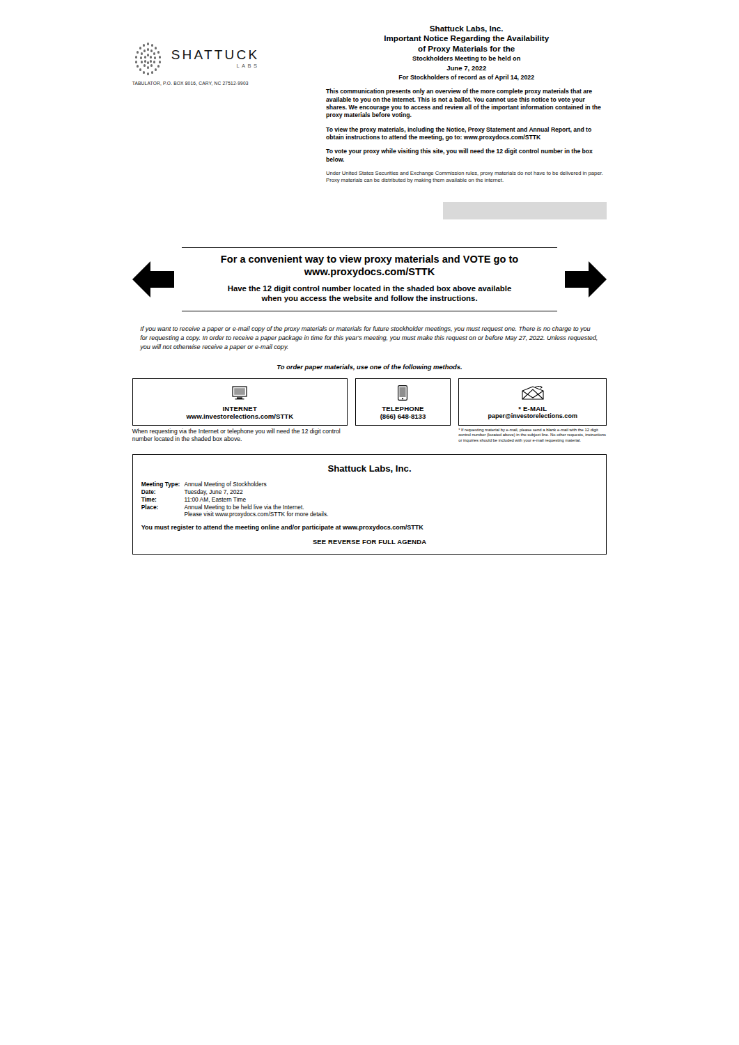SHATTUCK
LABS
TABULATOR, P.O. BOX 8016, CARY, NC 27512-9903
Shattuck Labs, Inc.
Important Notice Regarding the Availability
of Proxy Materials for the
Stockholders Meeting to be held on
June 7, 2022
For Stockholders of record as of April 14, 2022
This communication presents only an overview of the more complete proxy materials that are available to you on the Internet. This is not a ballot. You cannot use this notice to vote your shares. We encourage you to access and review all of the important information contained in the proxy materials before voting.
To view the proxy materials, including the Notice, Proxy Statement and Annual Report, and to obtain instructions to attend the meeting, go to: www.proxydocs.com/STTK
To vote your proxy while visiting this site, you will need the 12 digit control number in the box below.
Under United States Securities and Exchange Commission rules, proxy materials do not have to be delivered in paper. Proxy materials can be distributed by making them available on the internet.
For a convenient way to view proxy materials and VOTE go to
www.proxydocs.com/STTK
Have the 12 digit control number located in the shaded box above available
when you access the website and follow the instructions.
If you want to receive a paper or e-mail copy of the proxy materials or materials for future stockholder meetings, you must request one. There is no charge to you for requesting a copy. In order to receive a paper package in time for this year's meeting, you must make this request on or before May 27, 2022. Unless requested, you will not otherwise receive a paper or e-mail copy.
To order paper materials, use one of the following methods.
INTERNET
www.investorelections.com/STTK
TELEPHONE
(866) 648-8133
* E-MAIL
paper@investorelections.com
When requesting via the Internet or telephone you will need the 12 digit control number located in the shaded box above.
* If requesting material by e-mail, please send a blank e-mail with the 12 digit control number (located above) in the subject line. No other requests, instructions or inquiries should be included with your e-mail requesting material.
Shattuck Labs, Inc.
| Meeting Type: | Annual Meeting of Stockholders |
| Date: | Tuesday, June 7, 2022 |
| Time: | 11:00 AM, Eastern Time |
| Place: | Annual Meeting to be held live via the Internet. Please visit www.proxydocs.com/STTK for more details. |
You must register to attend the meeting online and/or participate at www.proxydocs.com/STTK
SEE REVERSE FOR FULL AGENDA